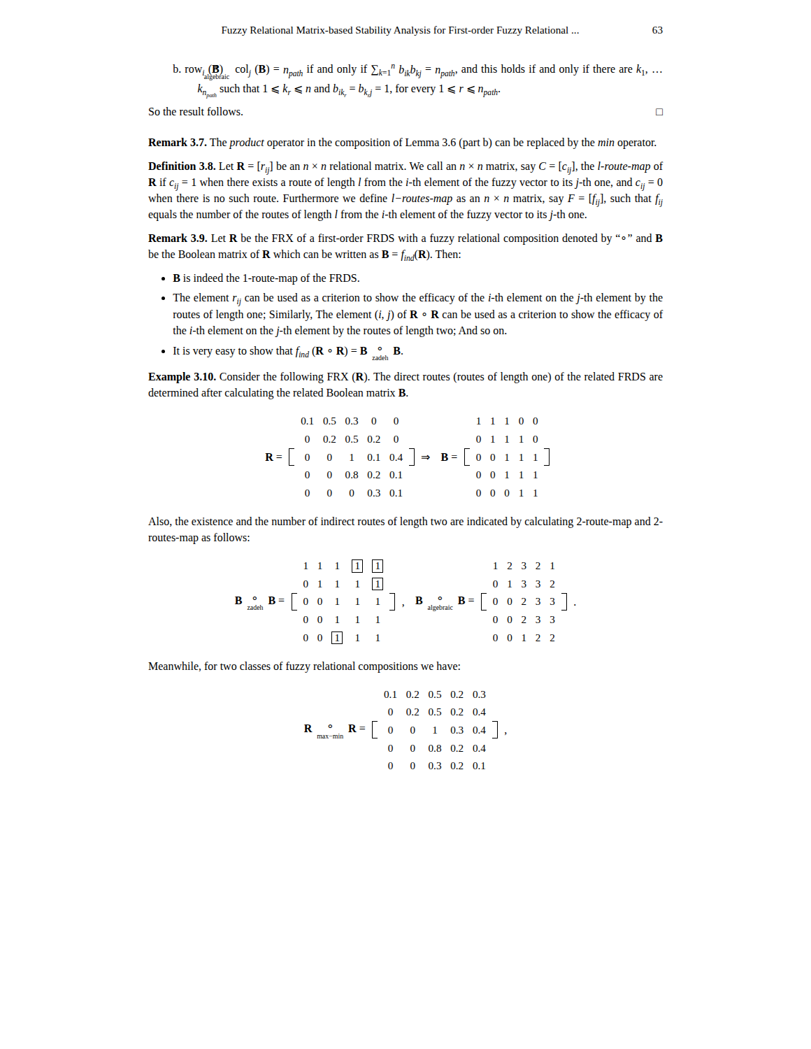63 Fuzzy Relational Matrix-based Stability Analysis for First-order Fuzzy Relational ...
b. rowi (B) ∘algebraic colj (B) = npath if and only if ∑k=1n bikbkj = npath, and this holds if and only if there are k1, … knpath such that 1 ⩽ kr ⩽ n and bikr = bkrj = 1, for every 1 ⩽ r ⩽ npath.
So the result follows. □
Remark 3.7. The product operator in the composition of Lemma 3.6 (part b) can be replaced by the min operator.
Definition 3.8. Let R = [rij] be an n × n relational matrix. We call an n × n matrix, say C = [cij], the l-route-map of R if cij = 1 when there exists a route of length l from the i-th element of the fuzzy vector to its j-th one, and cij = 0 when there is no such route. Furthermore we define l−routes-map as an n × n matrix, say F = [fij], such that fij equals the number of the routes of length l from the i-th element of the fuzzy vector to its j-th one.
Remark 3.9. Let R be the FRX of a first-order FRDS with a fuzzy relational composition denoted by “∘” and B be the Boolean matrix of R which can be written as B = find(R). Then:
B is indeed the 1-route-map of the FRDS.
The element rij can be used as a criterion to show the efficacy of the i-th element on the j-th element by the routes of length one; Similarly, The element (i, j) of R ∘ R can be used as a criterion to show the efficacy of the i-th element on the j-th element by the routes of length two; And so on.
It is very easy to show that find (R ∘ R) = B ∘zadeh B.
Example 3.10. Consider the following FRX (R). The direct routes (routes of length one) of the related FRDS are determined after calculating the related Boolean matrix B.
R =
| 0.1 | 0.5 | 0.3 | 0 | 0 |
| 0 | 0.2 | 0.5 | 0.2 | 0 |
| 0 | 0 | 1 | 0.1 | 0.4 |
| 0 | 0 | 0.8 | 0.2 | 0.1 |
| 0 | 0 | 0 | 0.3 | 0.1 |
⇒ B =
| 1 | 1 | 1 | 0 | 0 |
| 0 | 1 | 1 | 1 | 0 |
| 0 | 0 | 1 | 1 | 1 |
| 0 | 0 | 1 | 1 | 1 |
| 0 | 0 | 0 | 1 | 1 |
Also, the existence and the number of indirect routes of length two are indicated by calculating 2-route-map and 2-routes-map as follows:
B ∘zadeh B =
| 1 | 1 | 1 | 1 | 1 |
| 0 | 1 | 1 | 1 | 1 |
| 0 | 0 | 1 | 1 | 1 |
| 0 | 0 | 1 | 1 | 1 |
| 0 | 0 | 1 | 1 | 1 |
, B ∘algebraic B =
| 1 | 2 | 3 | 2 | 1 |
| 0 | 1 | 3 | 3 | 2 |
| 0 | 0 | 2 | 3 | 3 |
| 0 | 0 | 2 | 3 | 3 |
| 0 | 0 | 1 | 2 | 2 |
.
Meanwhile, for two classes of fuzzy relational compositions we have:
R ∘max−min R =
| 0.1 | 0.2 | 0.5 | 0.2 | 0.3 |
| 0 | 0.2 | 0.5 | 0.2 | 0.4 |
| 0 | 0 | 1 | 0.3 | 0.4 |
| 0 | 0 | 0.8 | 0.2 | 0.4 |
| 0 | 0 | 0.3 | 0.2 | 0.1 |
,